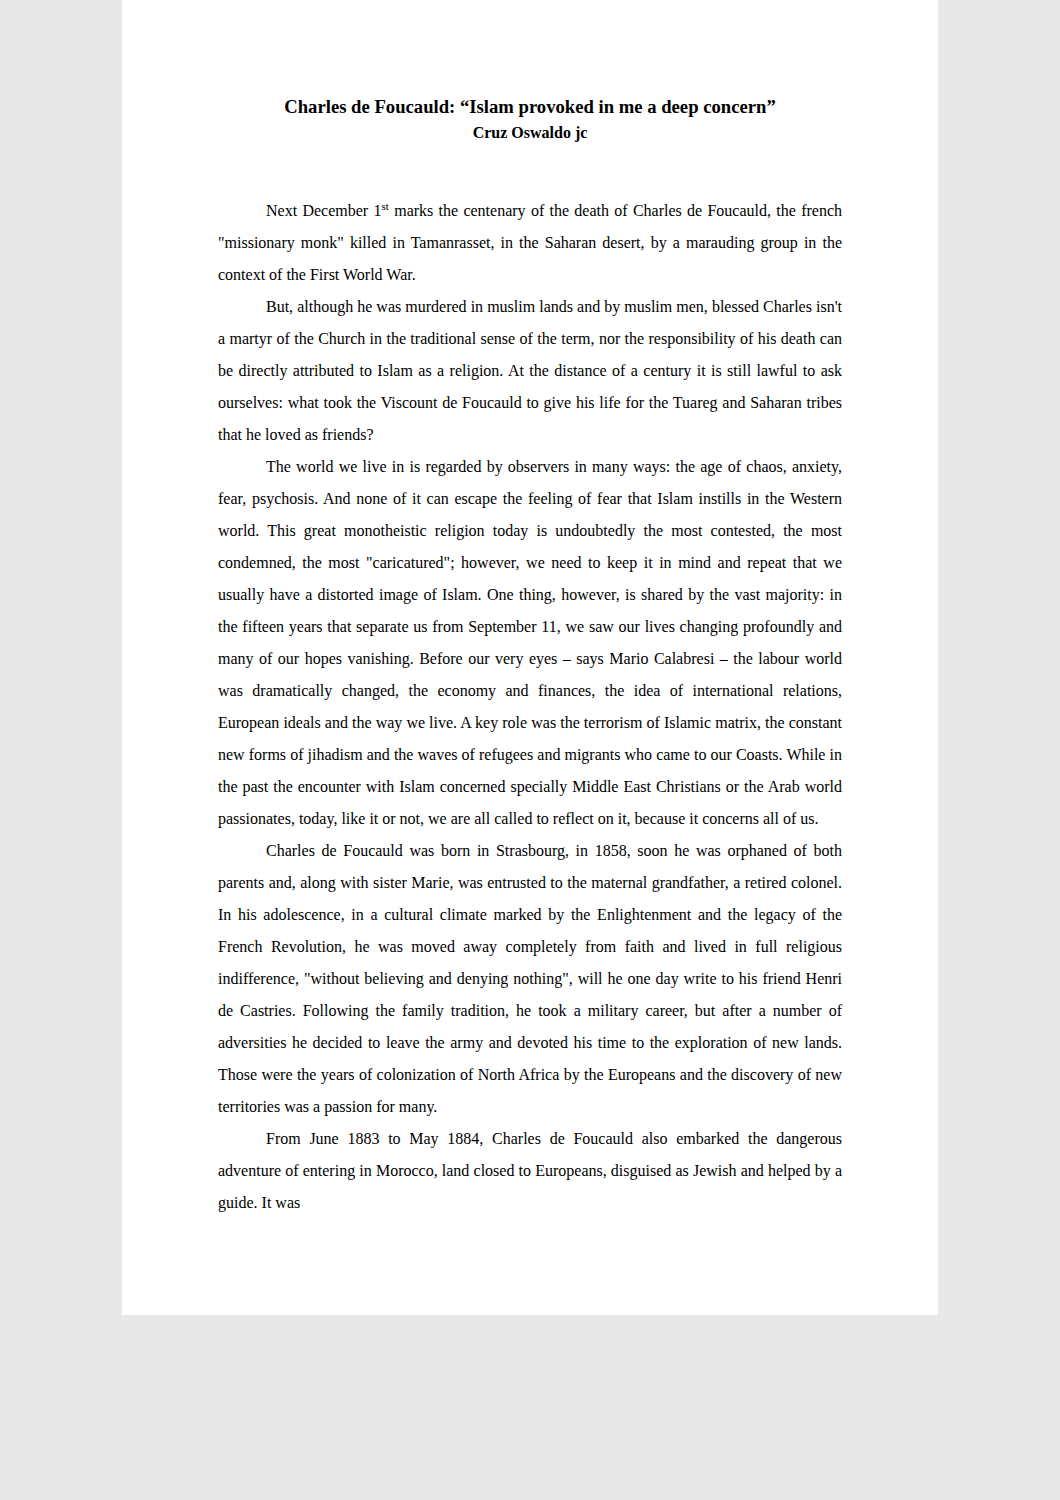Charles de Foucauld: “Islam provoked in me a deep concern”
Cruz Oswaldo jc
Next December 1st marks the centenary of the death of Charles de Foucauld, the french "missionary monk" killed in Tamanrasset, in the Saharan desert, by a marauding group in the context of the First World War.
But, although he was murdered in muslim lands and by muslim men, blessed Charles isn't a martyr of the Church in the traditional sense of the term, nor the responsibility of his death can be directly attributed to Islam as a religion. At the distance of a century it is still lawful to ask ourselves: what took the Viscount de Foucauld to give his life for the Tuareg and Saharan tribes that he loved as friends?
The world we live in is regarded by observers in many ways: the age of chaos, anxiety, fear, psychosis. And none of it can escape the feeling of fear that Islam instills in the Western world. This great monotheistic religion today is undoubtedly the most contested, the most condemned, the most "caricatured"; however, we need to keep it in mind and repeat that we usually have a distorted image of Islam. One thing, however, is shared by the vast majority: in the fifteen years that separate us from September 11, we saw our lives changing profoundly and many of our hopes vanishing. Before our very eyes – says Mario Calabresi – the labour world was dramatically changed, the economy and finances, the idea of international relations, European ideals and the way we live. A key role was the terrorism of Islamic matrix, the constant new forms of jihadism and the waves of refugees and migrants who came to our Coasts. While in the past the encounter with Islam concerned specially Middle East Christians or the Arab world passionates, today, like it or not, we are all called to reflect on it, because it concerns all of us.
Charles de Foucauld was born in Strasbourg, in 1858, soon he was orphaned of both parents and, along with sister Marie, was entrusted to the maternal grandfather, a retired colonel. In his adolescence, in a cultural climate marked by the Enlightenment and the legacy of the French Revolution, he was moved away completely from faith and lived in full religious indifference, "without believing and denying nothing", will he one day write to his friend Henri de Castries. Following the family tradition, he took a military career, but after a number of adversities he decided to leave the army and devoted his time to the exploration of new lands. Those were the years of colonization of North Africa by the Europeans and the discovery of new territories was a passion for many.
From June 1883 to May 1884, Charles de Foucauld also embarked the dangerous adventure of entering in Morocco, land closed to Europeans, disguised as Jewish and helped by a guide. It was